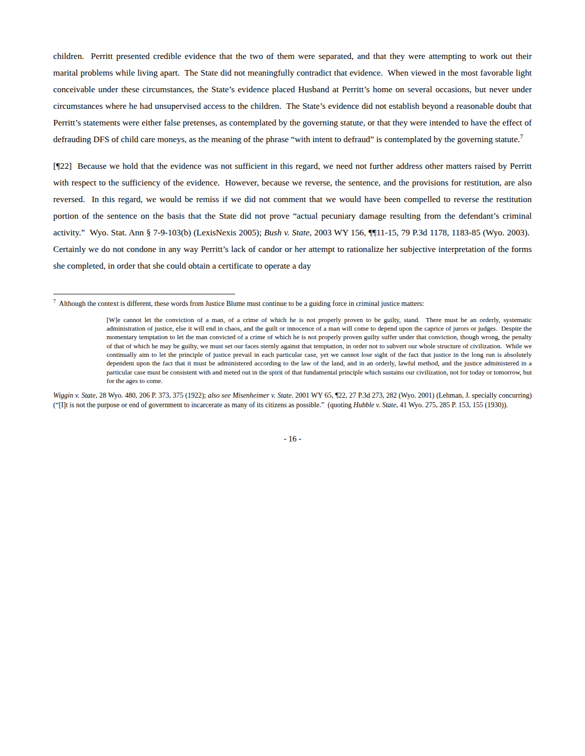children. Perritt presented credible evidence that the two of them were separated, and that they were attempting to work out their marital problems while living apart. The State did not meaningfully contradict that evidence. When viewed in the most favorable light conceivable under these circumstances, the State’s evidence placed Husband at Perritt’s home on several occasions, but never under circumstances where he had unsupervised access to the children. The State’s evidence did not establish beyond a reasonable doubt that Perritt’s statements were either false pretenses, as contemplated by the governing statute, or that they were intended to have the effect of defrauding DFS of child care moneys, as the meaning of the phrase “with intent to defraud” is contemplated by the governing statute.7
[¶22] Because we hold that the evidence was not sufficient in this regard, we need not further address other matters raised by Perritt with respect to the sufficiency of the evidence. However, because we reverse, the sentence, and the provisions for restitution, are also reversed. In this regard, we would be remiss if we did not comment that we would have been compelled to reverse the restitution portion of the sentence on the basis that the State did not prove “actual pecuniary damage resulting from the defendant’s criminal activity.” Wyo. Stat. Ann § 7-9-103(b) (LexisNexis 2005); Bush v. State, 2003 WY 156, ¶¶11-15, 79 P.3d 1178, 1183-85 (Wyo. 2003). Certainly we do not condone in any way Perritt’s lack of candor or her attempt to rationalize her subjective interpretation of the forms she completed, in order that she could obtain a certificate to operate a day
7 Although the context is different, these words from Justice Blume must continue to be a guiding force in criminal justice matters:
[W]e cannot let the conviction of a man, of a crime of which he is not properly proven to be guilty, stand. There must be an orderly, systematic administration of justice, else it will end in chaos, and the guilt or innocence of a man will come to depend upon the caprice of jurors or judges. Despite the momentary temptation to let the man convicted of a crime of which he is not properly proven guilty suffer under that conviction, though wrong, the penalty of that of which he may be guilty, we must set our faces sternly against that temptation, in order not to subvert our whole structure of civilization. While we continually aim to let the principle of justice prevail in each particular case, yet we cannot lose sight of the fact that justice in the long run is absolutely dependent upon the fact that it must be administered according to the law of the land, and in an orderly, lawful method, and the justice administered in a particular case must be consistent with and meted out in the spirit of that fundamental principle which sustains our civilization, not for today or tomorrow, but for the ages to come.
Wiggin v. State, 28 Wyo. 480, 206 P. 373, 375 (1922); also see Misenheimer v. State. 2001 WY 65, ¶22, 27 P.3d 273, 282 (Wyo. 2001) (Lehman, J. specially concurring) (“[I]t is not the purpose or end of government to incarcerate as many of its citizens as possible.” (quoting Hubble v. State, 41 Wyo. 275, 285 P. 153, 155 (1930)).
- 16 -